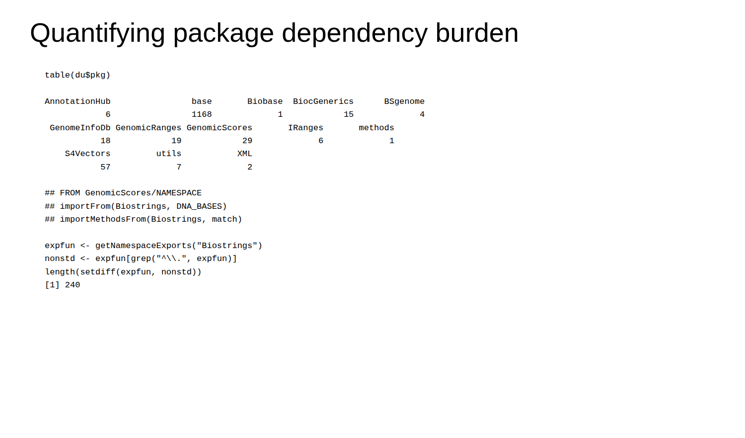Quantifying package dependency burden
table(du$pkg)

AnnotationHub                base       Biobase  BiocGenerics      BSgenome
            6                1168             1            15             4
 GenomeInfoDb GenomicRanges GenomicScores       IRanges       methods
           18            19            29             6             1
    S4Vectors         utils           XML
           57             7             2

## FROM GenomicScores/NAMESPACE
## importFrom(Biostrings, DNA_BASES)
## importMethodsFrom(Biostrings, match)

expfun <- getNamespaceExports("Biostrings")
nonstd <- expfun[grep("^\\.", expfun)]
length(setdiff(expfun, nonstd))
[1] 240